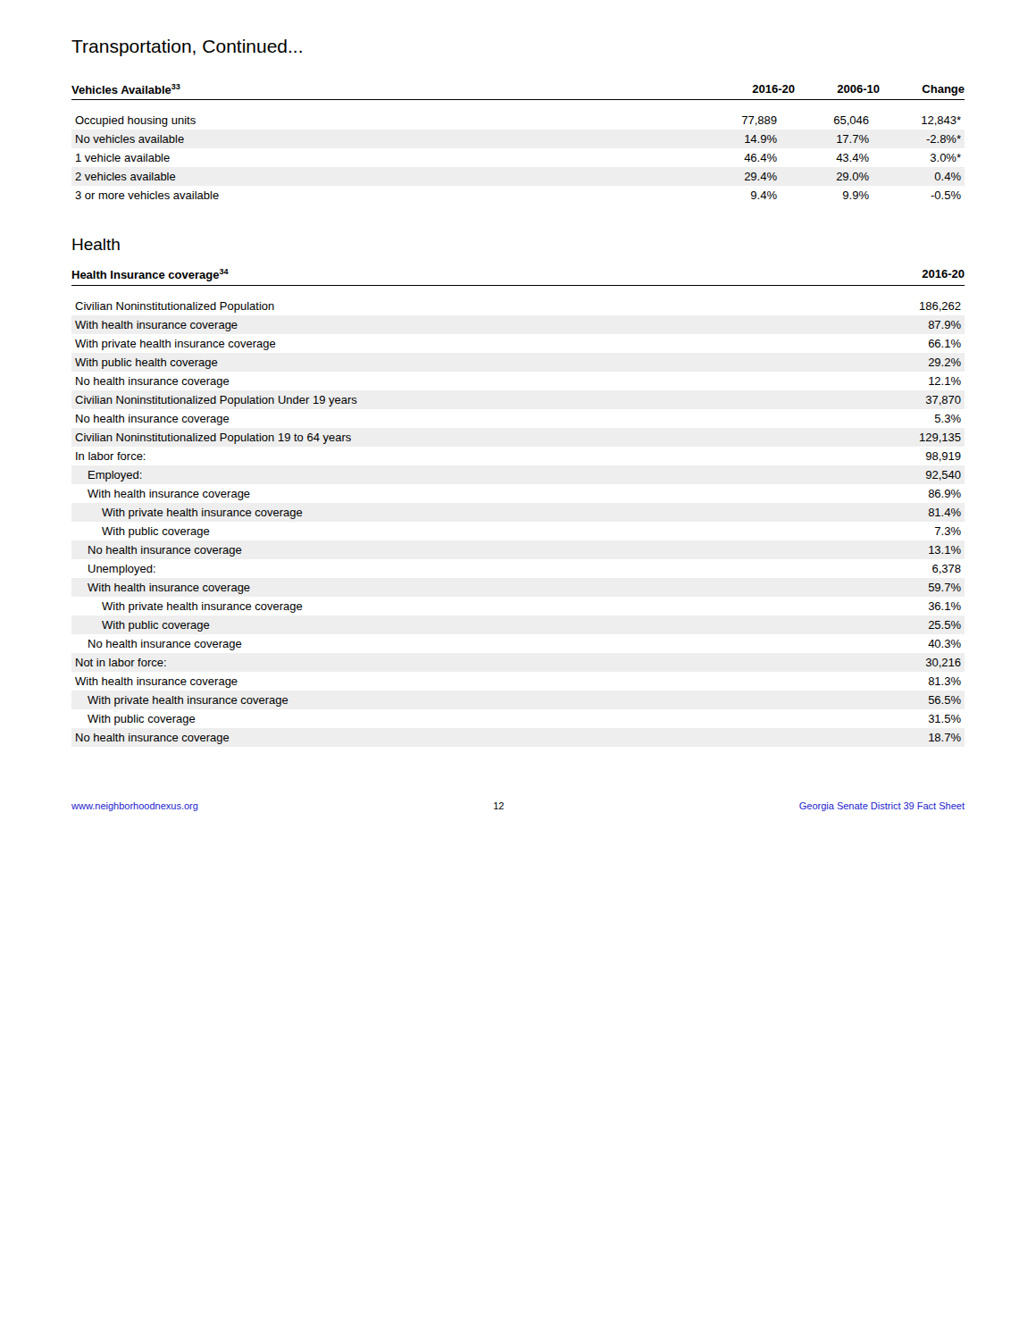Transportation, Continued...
Vehicles Available 33 2016-20 2006-10 Change
| Occupied housing units | 77,889 | 65,046 | 12,843* |
| No vehicles available | 14.9% | 17.7% | -2.8%* |
| 1 vehicle available | 46.4% | 43.4% | 3.0%* |
| 2 vehicles available | 29.4% | 29.0% | 0.4% |
| 3 or more vehicles available | 9.4% | 9.9% | -0.5% |
Health
Health Insurance coverage 34 2016-20
| Civilian Noninstitutionalized Population | 186,262 |
| With health insurance coverage | 87.9% |
| With private health insurance coverage | 66.1% |
| With public health coverage | 29.2% |
| No health insurance coverage | 12.1% |
| Civilian Noninstitutionalized Population Under 19 years | 37,870 |
| No health insurance coverage | 5.3% |
| Civilian Noninstitutionalized Population 19 to 64 years | 129,135 |
| In labor force: | 98,919 |
| Employed: | 92,540 |
| With health insurance coverage | 86.9% |
| With private health insurance coverage | 81.4% |
| With public coverage | 7.3% |
| No health insurance coverage | 13.1% |
| Unemployed: | 6,378 |
| With health insurance coverage | 59.7% |
| With private health insurance coverage | 36.1% |
| With public coverage | 25.5% |
| No health insurance coverage | 40.3% |
| Not in labor force: | 30,216 |
| With health insurance coverage | 81.3% |
| With private health insurance coverage | 56.5% |
| With public coverage | 31.5% |
| No health insurance coverage | 18.7% |
www.neighborhoodnexus.org 12 Georgia Senate District 39 Fact Sheet